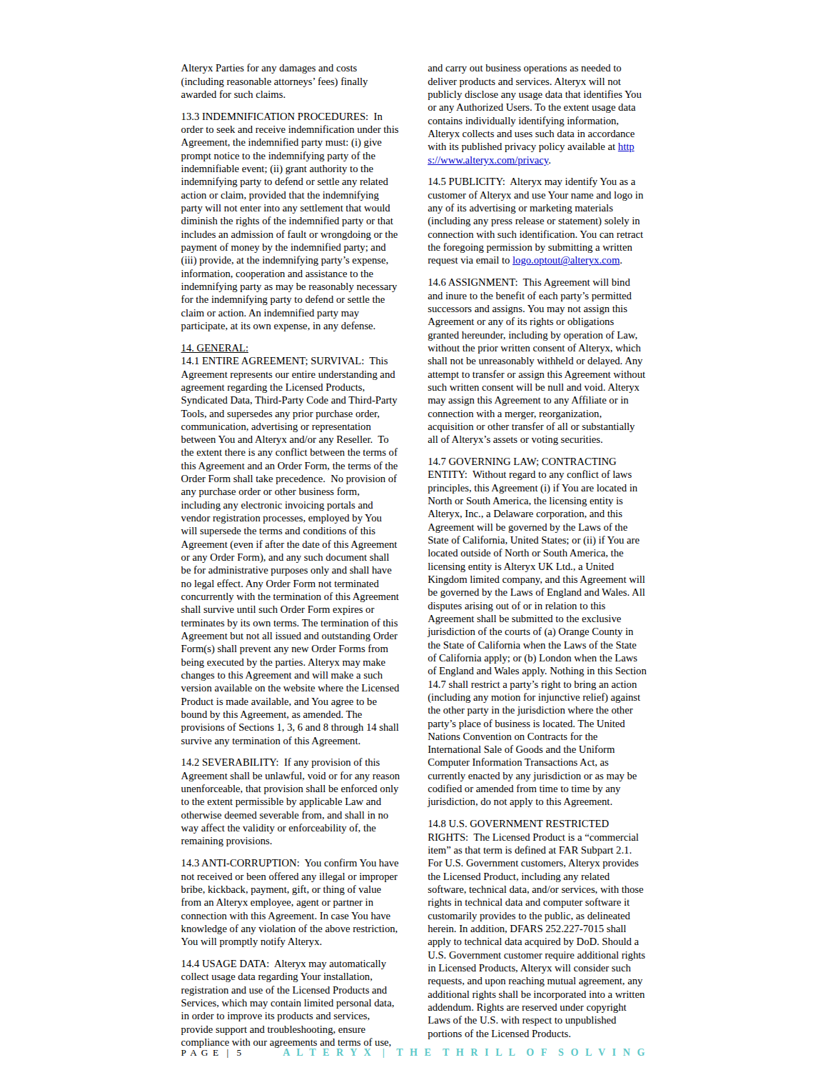Alteryx Parties for any damages and costs (including reasonable attorneys’ fees) finally awarded for such claims.
13.3 INDEMNIFICATION PROCEDURES: In order to seek and receive indemnification under this Agreement, the indemnified party must: (i) give prompt notice to the indemnifying party of the indemnifiable event; (ii) grant authority to the indemnifying party to defend or settle any related action or claim, provided that the indemnifying party will not enter into any settlement that would diminish the rights of the indemnified party or that includes an admission of fault or wrongdoing or the payment of money by the indemnified party; and (iii) provide, at the indemnifying party’s expense, information, cooperation and assistance to the indemnifying party as may be reasonably necessary for the indemnifying party to defend or settle the claim or action. An indemnified party may participate, at its own expense, in any defense.
14. GENERAL:
14.1 ENTIRE AGREEMENT; SURVIVAL: This Agreement represents our entire understanding and agreement regarding the Licensed Products, Syndicated Data, Third-Party Code and Third-Party Tools, and supersedes any prior purchase order, communication, advertising or representation between You and Alteryx and/or any Reseller. To the extent there is any conflict between the terms of this Agreement and an Order Form, the terms of the Order Form shall take precedence. No provision of any purchase order or other business form, including any electronic invoicing portals and vendor registration processes, employed by You will supersede the terms and conditions of this Agreement (even if after the date of this Agreement or any Order Form), and any such document shall be for administrative purposes only and shall have no legal effect. Any Order Form not terminated concurrently with the termination of this Agreement shall survive until such Order Form expires or terminates by its own terms. The termination of this Agreement but not all issued and outstanding Order Form(s) shall prevent any new Order Forms from being executed by the parties. Alteryx may make changes to this Agreement and will make a such version available on the website where the Licensed Product is made available, and You agree to be bound by this Agreement, as amended. The provisions of Sections 1, 3, 6 and 8 through 14 shall survive any termination of this Agreement.
14.2 SEVERABILITY: If any provision of this Agreement shall be unlawful, void or for any reason unenforceable, that provision shall be enforced only to the extent permissible by applicable Law and otherwise deemed severable from, and shall in no way affect the validity or enforceability of, the remaining provisions.
14.3 ANTI-CORRUPTION: You confirm You have not received or been offered any illegal or improper bribe, kickback, payment, gift, or thing of value from an Alteryx employee, agent or partner in connection with this Agreement. In case You have knowledge of any violation of the above restriction, You will promptly notify Alteryx.
14.4 USAGE DATA: Alteryx may automatically collect usage data regarding Your installation, registration and use of the Licensed Products and Services, which may contain limited personal data, in order to improve its products and services, provide support and troubleshooting, ensure compliance with our agreements and terms of use, and carry out business operations as needed to deliver products and services. Alteryx will not publicly disclose any usage data that identifies You or any Authorized Users. To the extent usage data contains individually identifying information, Alteryx collects and uses such data in accordance with its published privacy policy available at https://www.alteryx.com/privacy.
14.5 PUBLICITY: Alteryx may identify You as a customer of Alteryx and use Your name and logo in any of its advertising or marketing materials (including any press release or statement) solely in connection with such identification. You can retract the foregoing permission by submitting a written request via email to logo.optout@alteryx.com.
14.6 ASSIGNMENT: This Agreement will bind and inure to the benefit of each party’s permitted successors and assigns. You may not assign this Agreement or any of its rights or obligations granted hereunder, including by operation of Law, without the prior written consent of Alteryx, which shall not be unreasonably withheld or delayed. Any attempt to transfer or assign this Agreement without such written consent will be null and void. Alteryx may assign this Agreement to any Affiliate or in connection with a merger, reorganization, acquisition or other transfer of all or substantially all of Alteryx’s assets or voting securities.
14.7 GOVERNING LAW; CONTRACTING ENTITY: Without regard to any conflict of laws principles, this Agreement (i) if You are located in North or South America, the licensing entity is Alteryx, Inc., a Delaware corporation, and this Agreement will be governed by the Laws of the State of California, United States; or (ii) if You are located outside of North or South America, the licensing entity is Alteryx UK Ltd., a United Kingdom limited company, and this Agreement will be governed by the Laws of England and Wales. All disputes arising out of or in relation to this Agreement shall be submitted to the exclusive jurisdiction of the courts of (a) Orange County in the State of California when the Laws of the State of California apply; or (b) London when the Laws of England and Wales apply. Nothing in this Section 14.7 shall restrict a party’s right to bring an action (including any motion for injunctive relief) against the other party in the jurisdiction where the other party’s place of business is located. The United Nations Convention on Contracts for the International Sale of Goods and the Uniform Computer Information Transactions Act, as currently enacted by any jurisdiction or as may be codified or amended from time to time by any jurisdiction, do not apply to this Agreement.
14.8 U.S. GOVERNMENT RESTRICTED RIGHTS: The Licensed Product is a “commercial item” as that term is defined at FAR Subpart 2.1. For U.S. Government customers, Alteryx provides the Licensed Product, including any related software, technical data, and/or services, with those rights in technical data and computer software it customarily provides to the public, as delineated herein. In addition, DFARS 252.227-7015 shall apply to technical data acquired by DoD. Should a U.S. Government customer require additional rights in Licensed Products, Alteryx will consider such requests, and upon reaching mutual agreement, any additional rights shall be incorporated into a written addendum. Rights are reserved under copyright Laws of the U.S. with respect to unpublished portions of the Licensed Products.
P A G E | 5 A L T E R Y X | T H E T H R I L L O F S O L V I N G